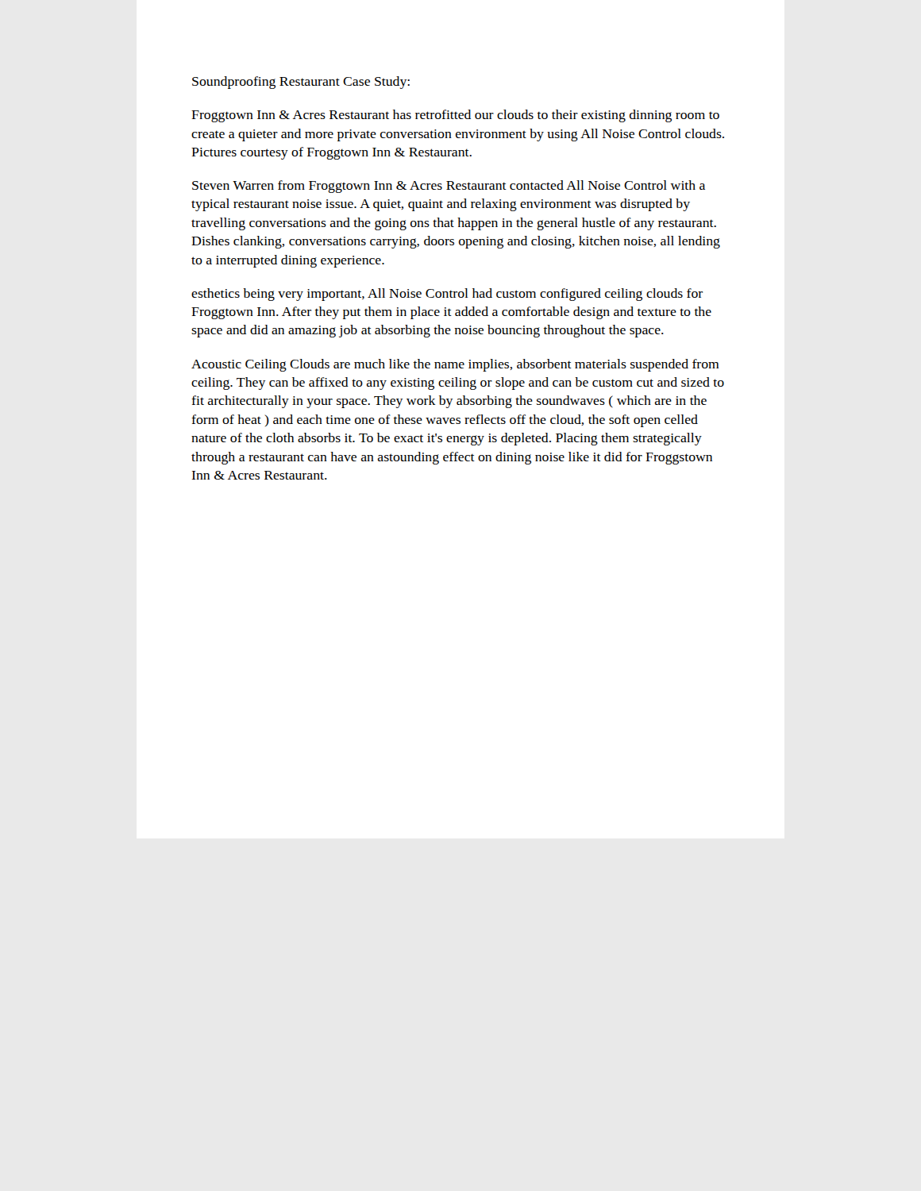Soundproofing Restaurant Case Study:
Froggtown Inn & Acres Restaurant has retrofitted our clouds to their existing dinning room to create a quieter and more private conversation environment by using All Noise Control clouds. Pictures courtesy of Froggtown Inn & Restaurant.
Steven Warren from Froggtown Inn & Acres Restaurant contacted All Noise Control with a typical restaurant noise issue. A quiet, quaint and relaxing environment was disrupted by travelling conversations and the going ons that happen in the general hustle of any restaurant. Dishes clanking, conversations carrying, doors opening and closing, kitchen noise, all lending to a interrupted dining experience.
esthetics being very important, All Noise Control had custom configured ceiling clouds for Froggtown Inn. After they put them in place it added a comfortable design and texture to the space and did an amazing job at absorbing the noise bouncing throughout the space.
Acoustic Ceiling Clouds are much like the name implies, absorbent materials suspended from ceiling. They can be affixed to any existing ceiling or slope and can be custom cut and sized to fit architecturally in your space. They work by absorbing the soundwaves ( which are in the form of heat ) and each time one of these waves reflects off the cloud, the soft open celled nature of the cloth absorbs it. To be exact it's energy is depleted. Placing them strategically through a restaurant can have an astounding effect on dining noise like it did for Froggstown Inn & Acres Restaurant.